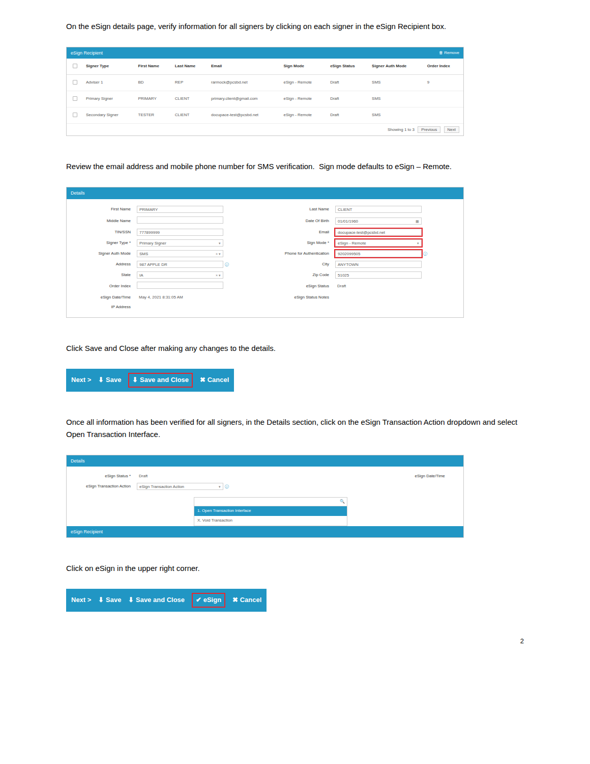On the eSign details page, verify information for all signers by clicking on each signer in the eSign Recipient box.
eSign Recipient 🗑 Remove
| | Signer Type | First Name | Last Name | Email | Sign Mode | eSign Status | Signer Auth Mode | Order Index |
| --- | --- | --- | --- | --- | --- | --- | --- | --- |
| | Adviser 1 | BD | REP | rarmock@pcsbd.net | eSign - Remote | Draft | SMS | 9 |
| | Primary Signer | PRIMARY | CLIENT | primary.client@gmail.com | eSign - Remote | Draft | SMS | |
| | Secondary Signer | TESTER | CLIENT | docupace-test@pcsbd.net | eSign - Remote | Draft | SMS | |
Showing 1 to 3 Previous Next
Review the email address and mobile phone number for SMS verification. Sign mode defaults to eSign – Remote.
Details
| First Name | PRIMARY | Last Name | CLIENT |
| Middle Name | | Date Of Birth | 01/01/1960 |
| TIN/SSN | 777899999 | Email | docupace-test@pcsbd.net |
| Signer Type * | Primary Signer | Sign Mode * | eSign - Remote |
| Signer Auth Mode | SMS | Phone for Authentication | 9202099505 ⓘ |
| Address | 987 APPLE DR ⓘ | City | ANYTOWN |
| State | IA | Zip Code | 51025 |
| Order Index | | eSign Status | Draft |
| eSign Date/Time | May 4, 2021 8:31:05 AM | eSign Status Notes | |
| IP Address | | | |
Click Save and Close after making any changes to the details.
Next > ⬇ Save ⬇ Save and Close ✖ Cancel
Once all information has been verified for all signers, in the Details section, click on the eSign Transaction Action dropdown and select Open Transaction Interface.
Details
| eSign Status * | Draft | eSign Date/Time | |
| eSign Transaction Action | eSign Transaction Action ⓘ | | |
🔍
1. Open Transaction Interface
X. Void Transaction
eSign Recipient
Click on eSign in the upper right corner.
Next > ⬇ Save ⬇ Save and Close ✔ eSign ✖ Cancel
2